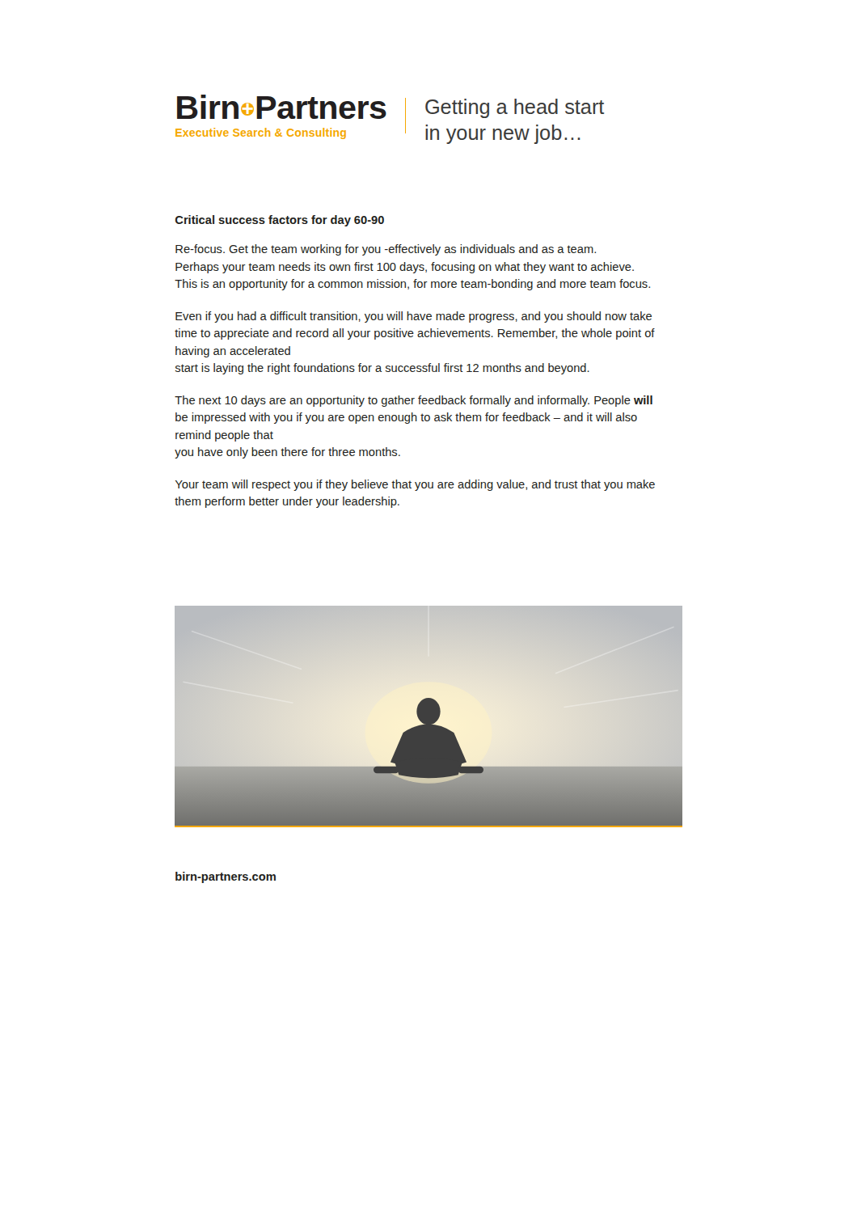Birn+Partners
Executive Search & Consulting
Getting a head start
in your new job…
Critical success factors for day 60-90
Re-focus. Get the team working for you -effectively as individuals and as a team.
Perhaps your team needs its own first 100 days, focusing on what they want to achieve.
This is an opportunity for a common mission, for more team-bonding and more team focus.
Even if you had a difficult transition, you will have made progress, and you should now take time to appreciate and record all your positive achievements. Remember, the whole point of having an accelerated
start is laying the right foundations for a successful first 12 months and beyond.
The next 10 days are an opportunity to gather feedback formally and informally. People will be impressed with you if you are open enough to ask them for feedback – and it will also remind people that
you have only been there for three months.
Your team will respect you if they believe that you are adding value, and trust that you make them perform better under your leadership.
birn-partners.com